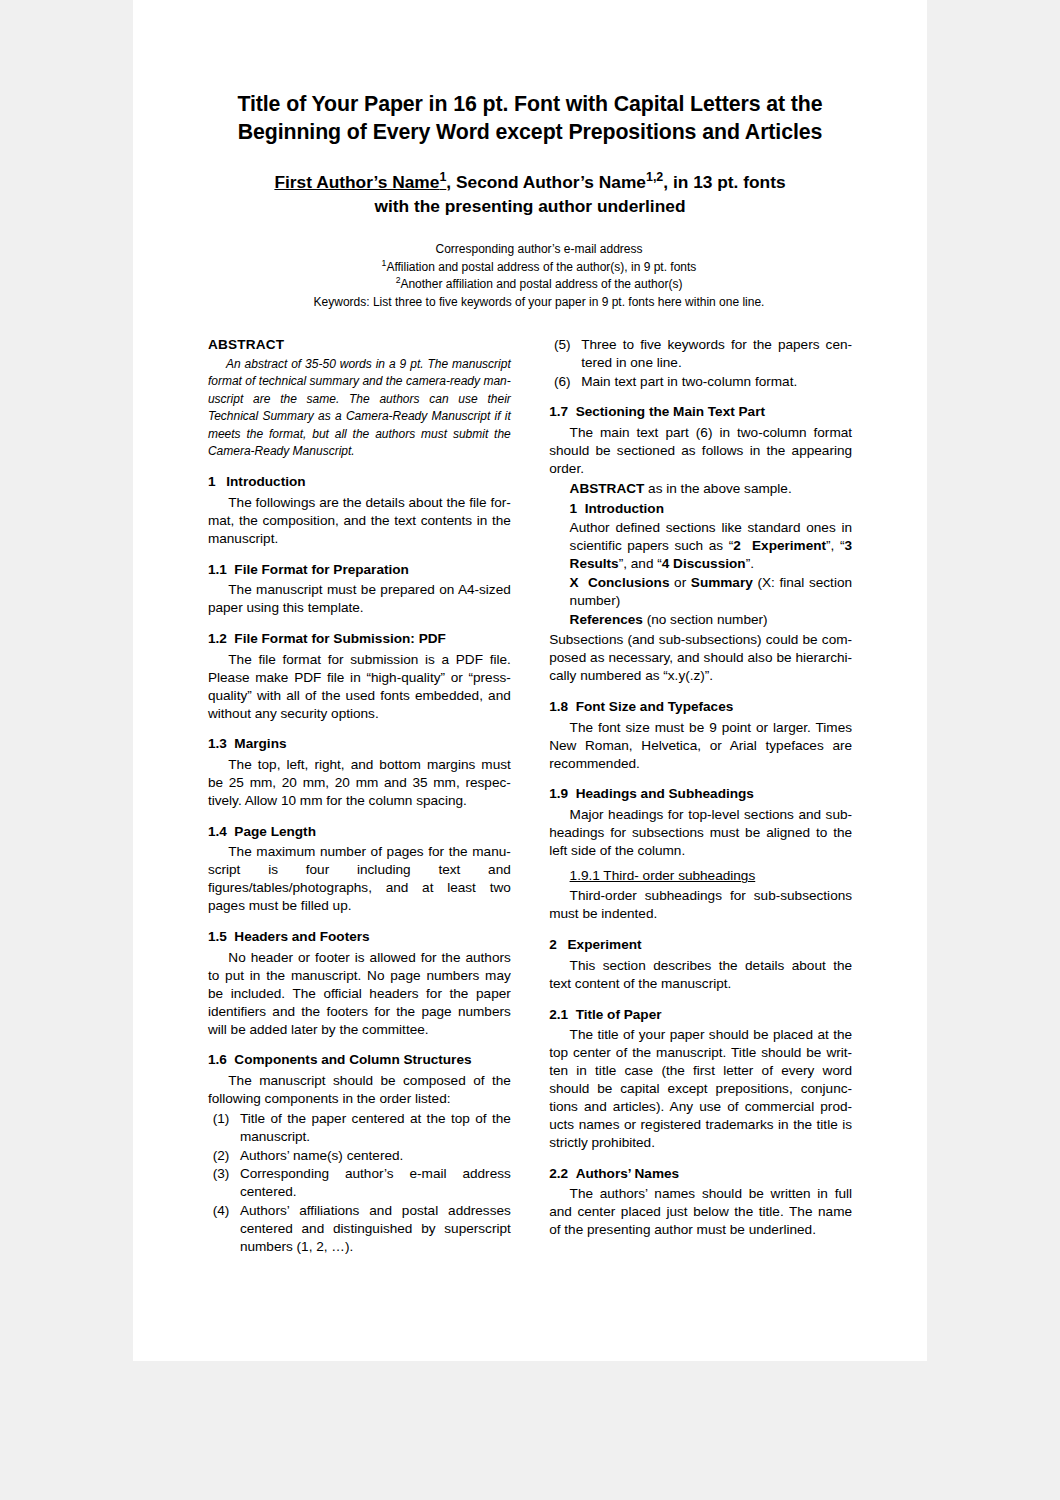Title of Your Paper in 16 pt. Font with Capital Letters at the Beginning of Every Word except Prepositions and Articles
First Author’s Name1, Second Author’s Name1,2, in 13 pt. fonts
with the presenting author underlined
Corresponding author’s e-mail address
1Affiliation and postal address of the author(s), in 9 pt. fonts
2Another affiliation and postal address of the author(s)
Keywords: List three to five keywords of your paper in 9 pt. fonts here within one line.
Abstract
An abstract of 35-50 words in a 9 pt. The manuscript format of technical summary and the camera-ready manuscript are the same. The authors can use their Technical Summary as a Camera-Ready Manuscript if it meets the format, but all the authors must submit the Camera-Ready Manuscript.
1 Introduction
The followings are the details about the file format, the composition, and the text contents in the manuscript.
1.1 File Format for Preparation
The manuscript must be prepared on A4-sized paper using this template.
1.2 File Format for Submission: PDF
The file format for submission is a PDF file. Please make PDF file in “high-quality” or “press-quality” with all of the used fonts embedded, and without any security options.
1.3 Margins
The top, left, right, and bottom margins must be 25 mm, 20 mm, 20 mm and 35 mm, respectively. Allow 10 mm for the column spacing.
1.4 Page Length
The maximum number of pages for the manuscript is four including text and figures/tables/photographs, and at least two pages must be filled up.
1.5 Headers and Footers
No header or footer is allowed for the authors to put in the manuscript. No page numbers may be included. The official headers for the paper identifiers and the footers for the page numbers will be added later by the committee.
1.6 Components and Column Structures
The manuscript should be composed of the following components in the order listed:
Title of the paper centered at the top of the manuscript.
Authors’ name(s) centered.
Corresponding author’s e-mail address centered.
Authors’ affiliations and postal addresses centered and distinguished by superscript numbers (1, 2, …).
Three to five keywords for the papers centered in one line.
Main text part in two-column format.
1.7 Sectioning the Main Text Part
The main text part (6) in two-column format should be sectioned as follows in the appearing order.
ABSTRACT as in the above sample.
1 Introduction
Author defined sections like standard ones in scientific papers such as “2 Experiment”, “3 Results”, and “4 Discussion”.
X Conclusions or Summary (X: final section number)
References (no section number)
Subsections (and sub-subsections) could be composed as necessary, and should also be hierarchically numbered as “x.y(.z)”.
1.8 Font Size and Typefaces
The font size must be 9 point or larger. Times New Roman, Helvetica, or Arial typefaces are recommended.
1.9 Headings and Subheadings
Major headings for top-level sections and sub-headings for subsections must be aligned to the left side of the column.
1.9.1 Third- order subheadings
Third-order subheadings for sub-subsections must be indented.
2 Experiment
This section describes the details about the text content of the manuscript.
2.1 Title of Paper
The title of your paper should be placed at the top center of the manuscript. Title should be written in title case (the first letter of every word should be capital except prepositions, conjunctions and articles). Any use of commercial products names or registered trademarks in the title is strictly prohibited.
2.2 Authors’ Names
The authors’ names should be written in full and center placed just below the title. The name of the presenting author must be underlined.